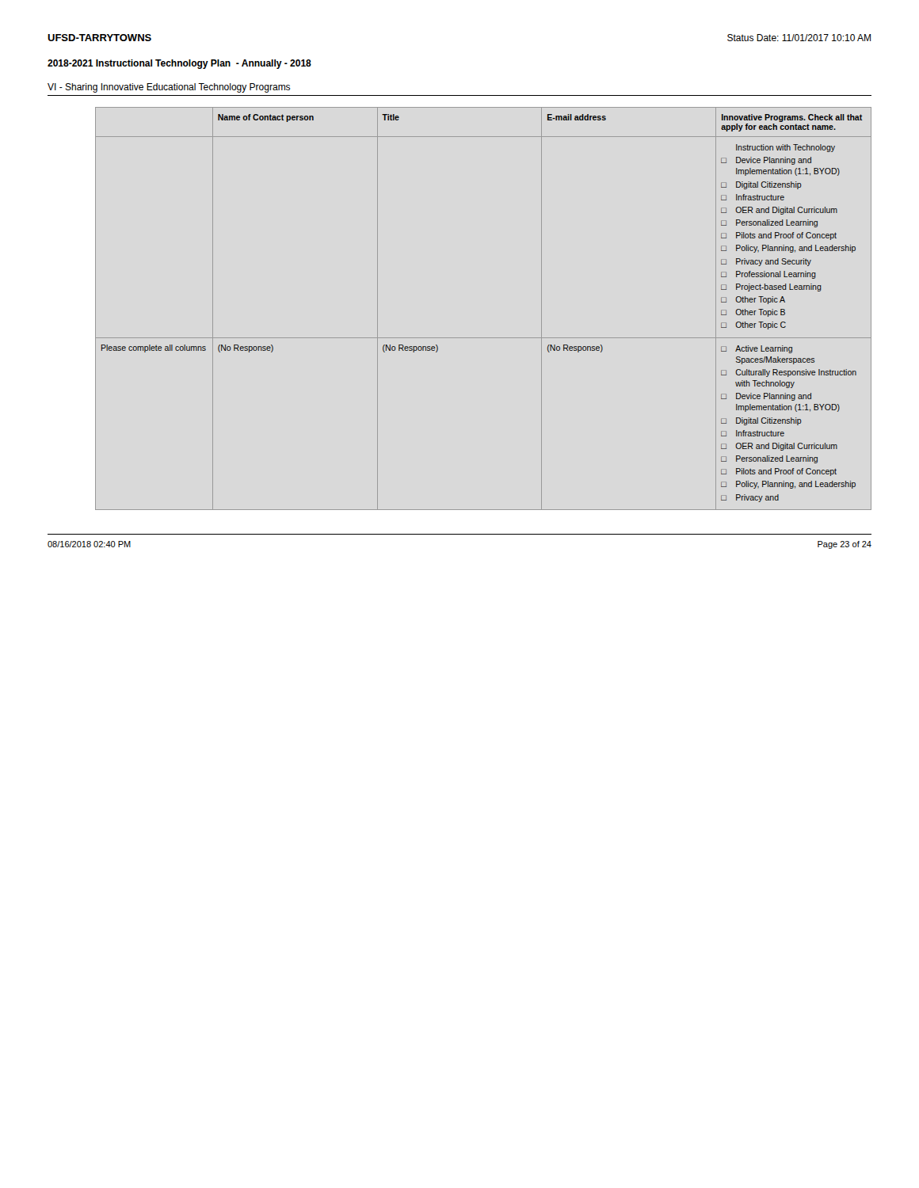UFSD-TARRYTOWNS
Status Date: 11/01/2017 10:10 AM
2018-2021 Instructional Technology Plan - Annually - 2018
VI - Sharing Innovative Educational Technology Programs
| | Name of Contact person | Title | E-mail address | Innovative Programs. Check all that apply for each contact name. |
| --- | --- | --- | --- | --- |
| | | | | Instruction with Technology Device Planning and Implementation (1:1, BYOD) Digital Citizenship Infrastructure OER and Digital Curriculum Personalized Learning Pilots and Proof of Concept Policy, Planning, and Leadership Privacy and Security Professional Learning Project-based Learning Other Topic A Other Topic B Other Topic C |
| Please complete all columns | (No Response) | (No Response) | (No Response) | Active Learning Spaces/Makerspaces Culturally Responsive Instruction with Technology Device Planning and Implementation (1:1, BYOD) Digital Citizenship Infrastructure OER and Digital Curriculum Personalized Learning Pilots and Proof of Concept Policy, Planning, and Leadership Privacy and |
08/16/2018 02:40 PM
Page 23 of 24